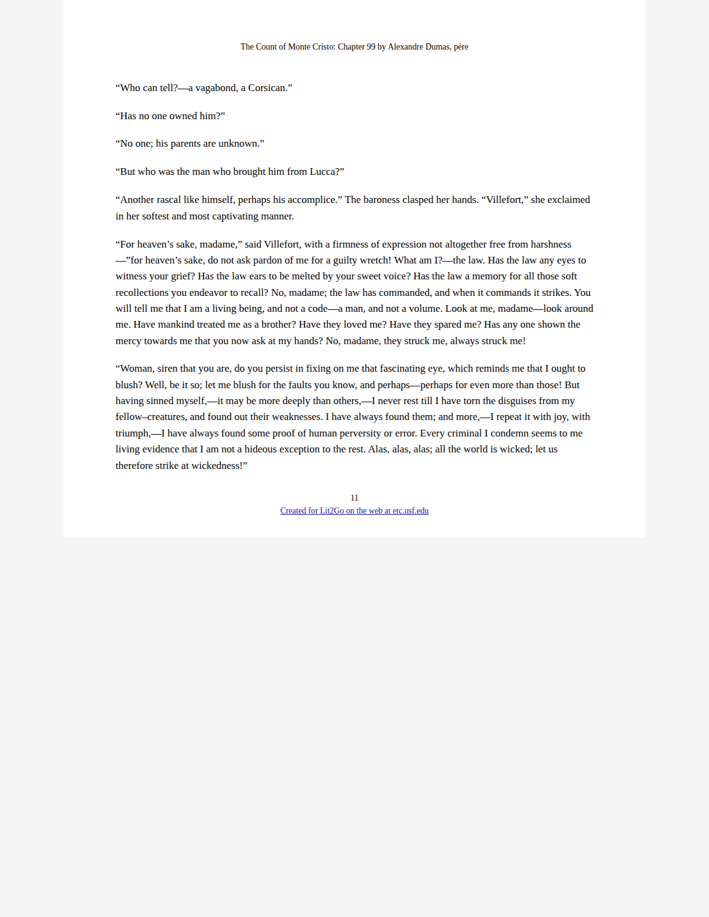The Count of Monte Cristo: Chapter 99 by Alexandre Dumas, pére
“Who can tell?—a vagabond, a Corsican.”
“Has no one owned him?”
“No one; his parents are unknown.”
“But who was the man who brought him from Lucca?”
“Another rascal like himself, perhaps his accomplice.” The baroness clasped her hands. “Villefort,” she exclaimed in her softest and most captivating manner.
“For heaven’s sake, madame,” said Villefort, with a firmness of expression not altogether free from harshness—”for heaven’s sake, do not ask pardon of me for a guilty wretch! What am I?—the law. Has the law any eyes to witness your grief? Has the law ears to be melted by your sweet voice? Has the law a memory for all those soft recollections you endeavor to recall? No, madame; the law has commanded, and when it commands it strikes. You will tell me that I am a living being, and not a code—a man, and not a volume. Look at me, madame—look around me. Have mankind treated me as a brother? Have they loved me? Have they spared me? Has any one shown the mercy towards me that you now ask at my hands? No, madame, they struck me, always struck me!
“Woman, siren that you are, do you persist in fixing on me that fascinating eye, which reminds me that I ought to blush? Well, be it so; let me blush for the faults you know, and perhaps—perhaps for even more than those! But having sinned myself,—it may be more deeply than others,—I never rest till I have torn the disguises from my fellow–creatures, and found out their weaknesses. I have always found them; and more,—I repeat it with joy, with triumph,—I have always found some proof of human perversity or error. Every criminal I condemn seems to me living evidence that I am not a hideous exception to the rest. Alas, alas, alas; all the world is wicked; let us therefore strike at wickedness!”
11 Created for Lit2Go on the web at etc.usf.edu